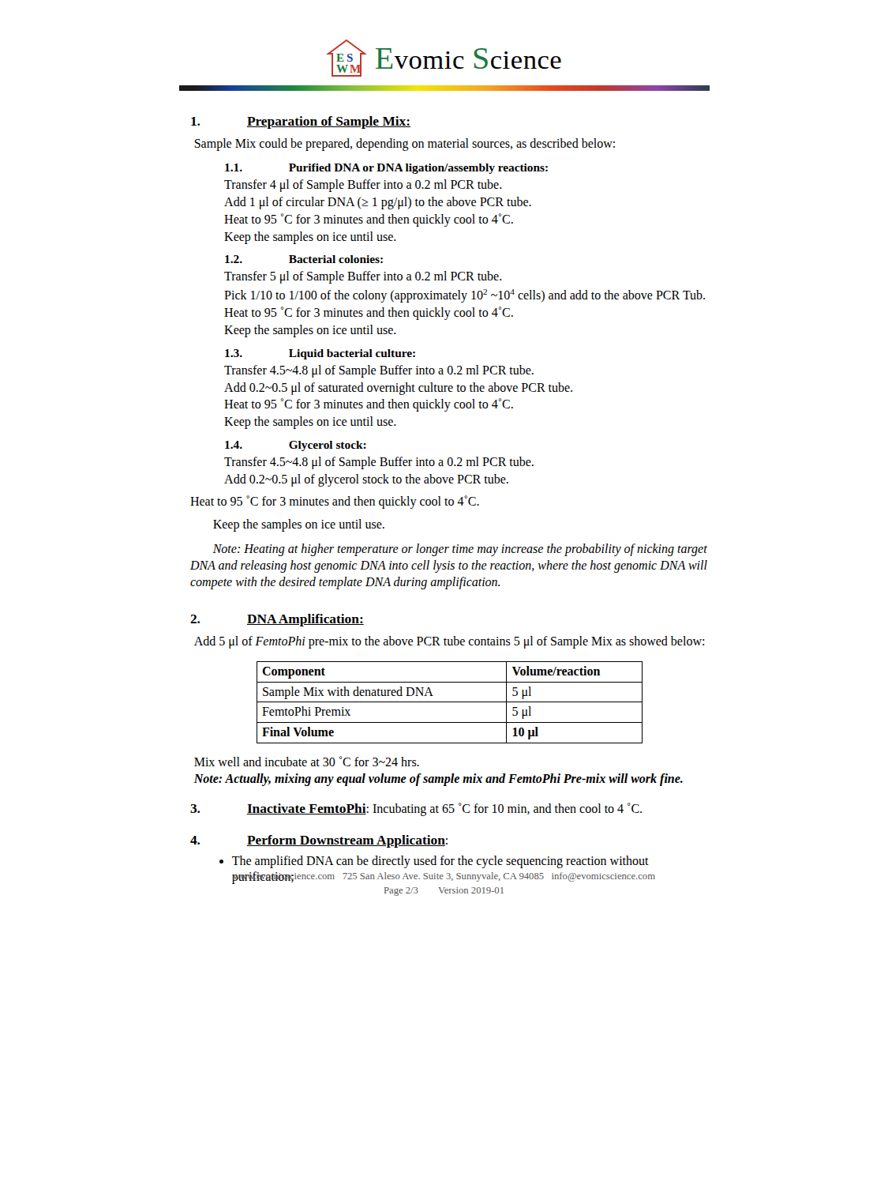E S W M Evomic Science
1. Preparation of Sample Mix:
Sample Mix could be prepared, depending on material sources, as described below:
1.1. Purified DNA or DNA ligation/assembly reactions:
Transfer 4 μl of Sample Buffer into a 0.2 ml PCR tube.
Add 1 μl of circular DNA (≥ 1 pg/μl) to the above PCR tube.
Heat to 95 ˚C for 3 minutes and then quickly cool to 4˚C.
Keep the samples on ice until use.
1.2. Bacterial colonies:
Transfer 5 μl of Sample Buffer into a 0.2 ml PCR tube.
Pick 1/10 to 1/100 of the colony (approximately 102 ~104 cells) and add to the above PCR Tub.
Heat to 95 ˚C for 3 minutes and then quickly cool to 4˚C.
Keep the samples on ice until use.
1.3. Liquid bacterial culture:
Transfer 4.5~4.8 μl of Sample Buffer into a 0.2 ml PCR tube.
Add 0.2~0.5 μl of saturated overnight culture to the above PCR tube.
Heat to 95 ˚C for 3 minutes and then quickly cool to 4˚C.
Keep the samples on ice until use.
1.4. Glycerol stock:
Transfer 4.5~4.8 μl of Sample Buffer into a 0.2 ml PCR tube.
Add 0.2~0.5 μl of glycerol stock to the above PCR tube.
Heat to 95 ˚C for 3 minutes and then quickly cool to 4˚C.
Keep the samples on ice until use.
Note: Heating at higher temperature or longer time may increase the probability of nicking target DNA and releasing host genomic DNA into cell lysis to the reaction, where the host genomic DNA will compete with the desired template DNA during amplification.
2. DNA Amplification:
Add 5 μl of FemtoPhi pre-mix to the above PCR tube contains 5 μl of Sample Mix as showed below:
| Component | Volume/reaction |
| --- | --- |
| Sample Mix with denatured DNA | 5 μl |
| FemtoPhi Premix | 5 μl |
| Final Volume | 10 μl |
Mix well and incubate at 30 ˚C for 3~24 hrs.
Note: Actually, mixing any equal volume of sample mix and FemtoPhi Pre-mix will work fine.
3. Inactivate FemtoPhi: Incubating at 65 ˚C for 10 min, and then cool to 4 ˚C.
4. Perform Downstream Application:
The amplified DNA can be directly used for the cycle sequencing reaction without purification;
www.evomicscience.com 725 San Aleso Ave. Suite 3, Sunnyvale, CA 94085 info@evomicscience.com
Page 2/3 Version 2019-01